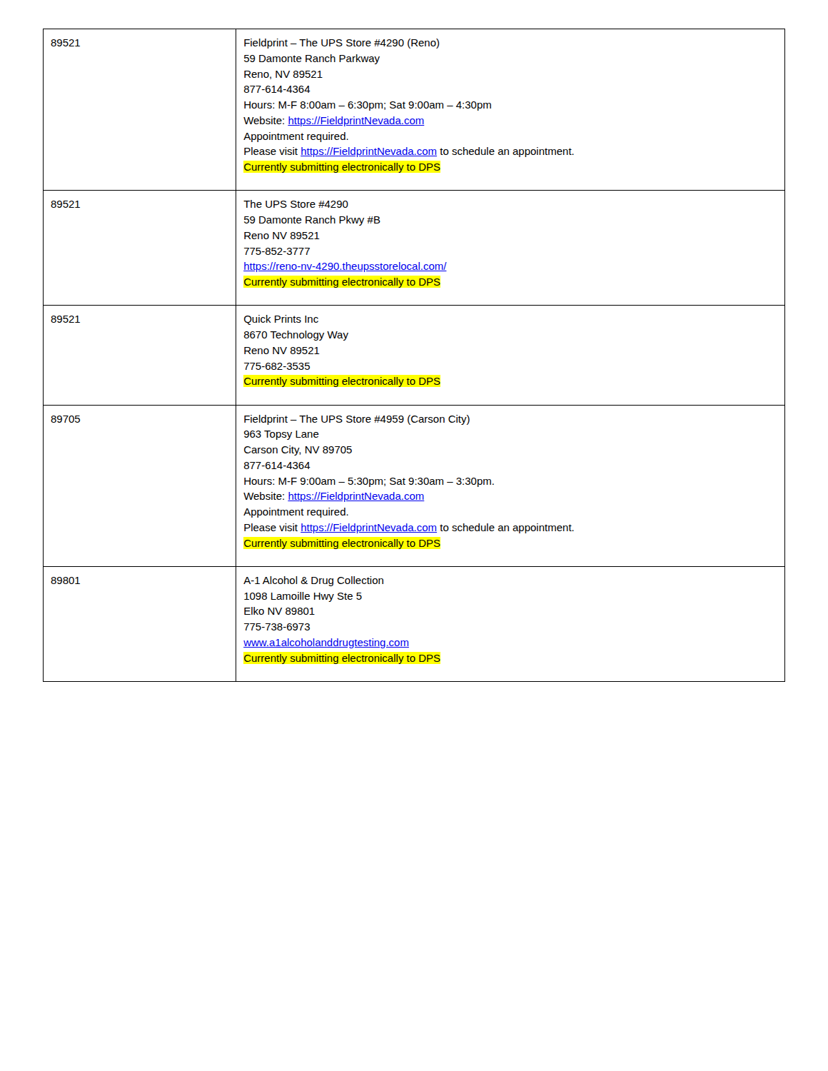| 89521 | Fieldprint – The UPS Store #4290 (Reno) 59 Damonte Ranch Parkway Reno, NV 89521 877-614-4364 Hours: M-F 8:00am – 6:30pm; Sat 9:00am – 4:30pm Website: https://FieldprintNevada.com Appointment required. Please visit https://FieldprintNevada.com to schedule an appointment. Currently submitting electronically to DPS |
| 89521 | The UPS Store #4290 59 Damonte Ranch Pkwy #B Reno NV 89521 775-852-3777 https://reno-nv-4290.theupsstorelocal.com/ Currently submitting electronically to DPS |
| 89521 | Quick Prints Inc 8670 Technology Way Reno NV 89521 775-682-3535 Currently submitting electronically to DPS |
| 89705 | Fieldprint – The UPS Store #4959 (Carson City) 963 Topsy Lane Carson City, NV 89705 877-614-4364 Hours: M-F 9:00am – 5:30pm; Sat 9:30am – 3:30pm. Website: https://FieldprintNevada.com Appointment required. Please visit https://FieldprintNevada.com to schedule an appointment. Currently submitting electronically to DPS |
| 89801 | A-1 Alcohol & Drug Collection 1098 Lamoille Hwy Ste 5 Elko NV 89801 775-738-6973 www.a1alcoholanddrugtesting.com Currently submitting electronically to DPS |